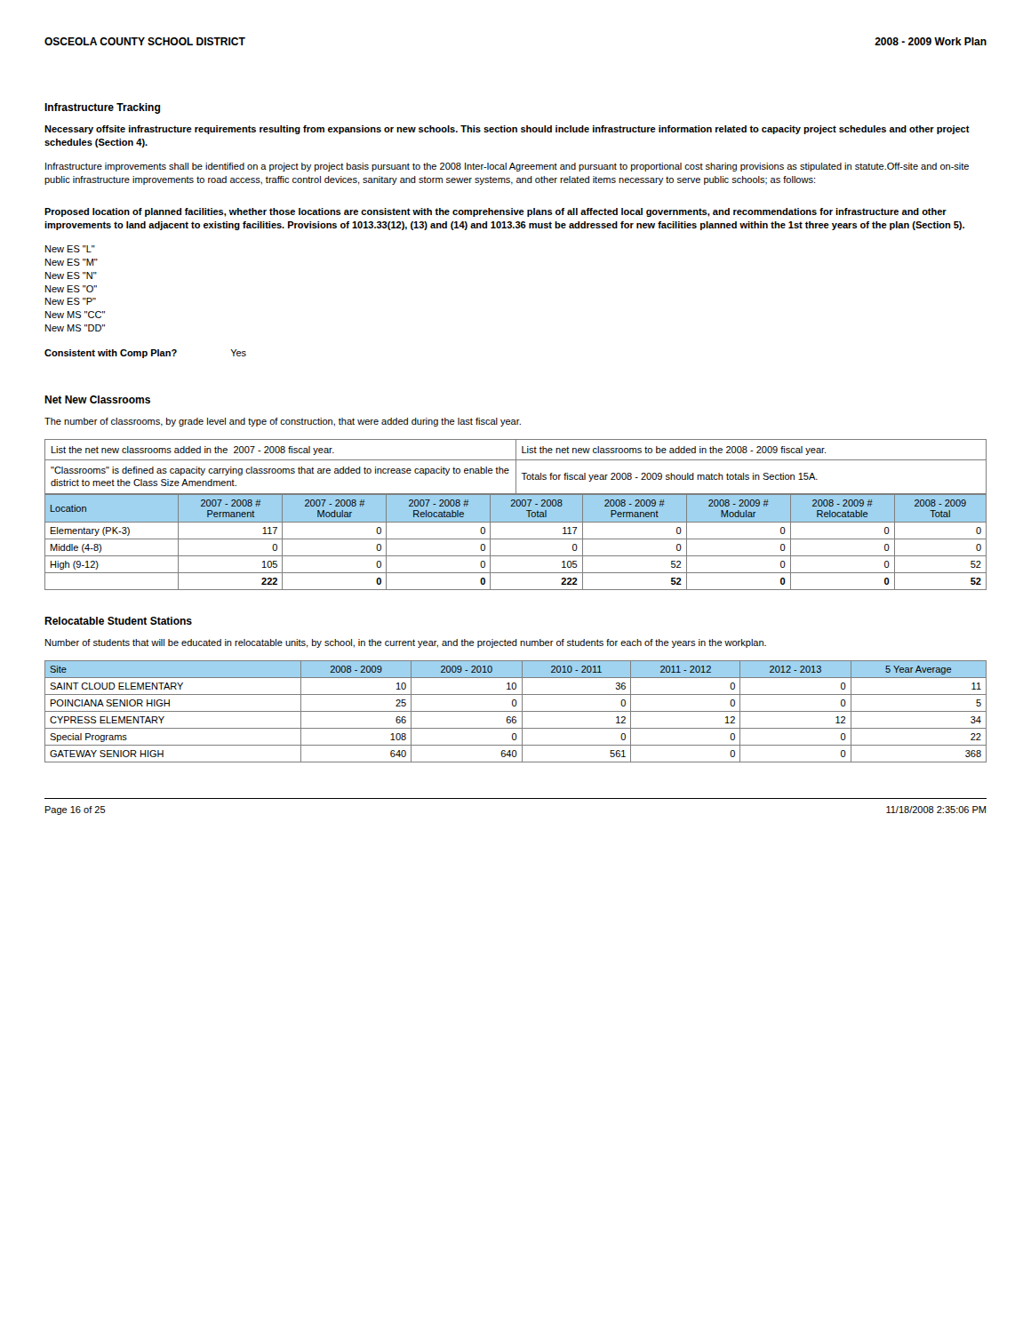OSCEOLA COUNTY SCHOOL DISTRICT
2008 - 2009 Work Plan
Infrastructure Tracking
Necessary offsite infrastructure requirements resulting from expansions or new schools. This section should include infrastructure information related to capacity project schedules and other project schedules (Section 4).
Infrastructure improvements shall be identified on a project by project basis pursuant to the 2008 Inter-local Agreement and pursuant to proportional cost sharing provisions as stipulated in statute.Off-site and on-site public infrastructure improvements to road access, traffic control devices, sanitary and storm sewer systems, and other related items necessary to serve public schools; as follows:
Proposed location of planned facilities, whether those locations are consistent with the comprehensive plans of all affected local governments, and recommendations for infrastructure and other improvements to land adjacent to existing facilities. Provisions of 1013.33(12), (13) and (14) and 1013.36 must be addressed for new facilities planned within the 1st three years of the plan (Section 5).
New ES "L"
New ES "M"
New ES "N"
New ES "O"
New ES "P"
New MS "CC"
New MS "DD"
Consistent with Comp Plan?Yes
Net New Classrooms
The number of classrooms, by grade level and type of construction, that were added during the last fiscal year.
| List the net new classrooms added in the 2007 - 2008 fiscal year. | List the net new classrooms to be added in the 2008 - 2009 fiscal year. |
| "Classrooms" is defined as capacity carrying classrooms that are added to increase capacity to enable the district to meet the Class Size Amendment. | Totals for fiscal year 2008 - 2009 should match totals in Section 15A. |
| Location | 2007 - 2008 # Permanent | 2007 - 2008 # Modular | 2007 - 2008 # Relocatable | 2007 - 2008 Total | 2008 - 2009 # Permanent | 2008 - 2009 # Modular | 2008 - 2009 # Relocatable | 2008 - 2009 Total |
| --- | --- | --- | --- | --- | --- | --- | --- | --- |
| Elementary (PK-3) | 117 | 0 | 0 | 117 | 0 | 0 | 0 | 0 |
| Middle (4-8) | 0 | 0 | 0 | 0 | 0 | 0 | 0 | 0 |
| High (9-12) | 105 | 0 | 0 | 105 | 52 | 0 | 0 | 52 |
| | 222 | 0 | 0 | 222 | 52 | 0 | 0 | 52 |
Relocatable Student Stations
Number of students that will be educated in relocatable units, by school, in the current year, and the projected number of students for each of the years in the workplan.
| Site | 2008 - 2009 | 2009 - 2010 | 2010 - 2011 | 2011 - 2012 | 2012 - 2013 | 5 Year Average |
| --- | --- | --- | --- | --- | --- | --- |
| SAINT CLOUD ELEMENTARY | 10 | 10 | 36 | 0 | 0 | 11 |
| POINCIANA SENIOR HIGH | 25 | 0 | 0 | 0 | 0 | 5 |
| CYPRESS ELEMENTARY | 66 | 66 | 12 | 12 | 12 | 34 |
| Special Programs | 108 | 0 | 0 | 0 | 0 | 22 |
| GATEWAY SENIOR HIGH | 640 | 640 | 561 | 0 | 0 | 368 |
Page 16 of 25
11/18/2008 2:35:06 PM